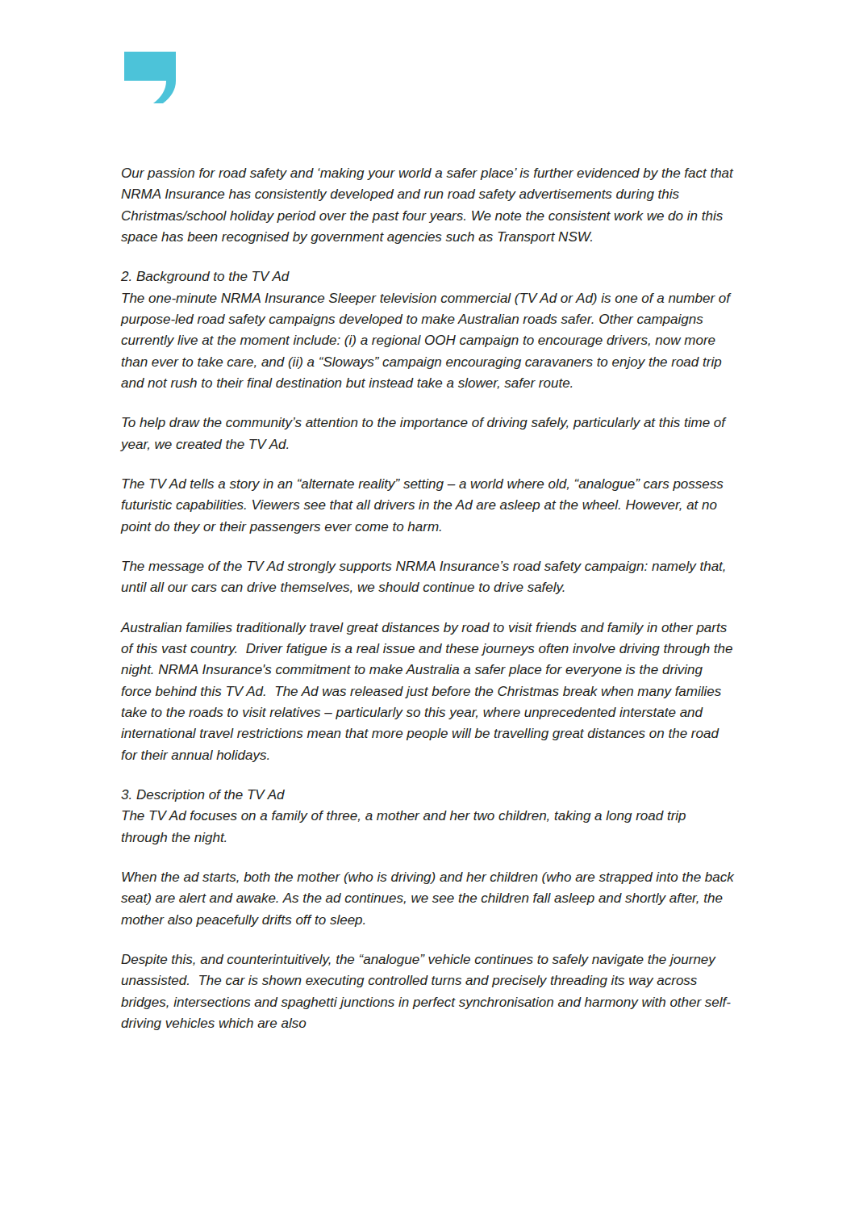Our passion for road safety and ‘making your world a safer place’ is further evidenced by the fact that NRMA Insurance has consistently developed and run road safety advertisements during this Christmas/school holiday period over the past four years. We note the consistent work we do in this space has been recognised by government agencies such as Transport NSW.
2. Background to the TV Ad
The one-minute NRMA Insurance Sleeper television commercial (TV Ad or Ad) is one of a number of purpose-led road safety campaigns developed to make Australian roads safer. Other campaigns currently live at the moment include: (i) a regional OOH campaign to encourage drivers, now more than ever to take care, and (ii) a “Sloways” campaign encouraging caravaners to enjoy the road trip and not rush to their final destination but instead take a slower, safer route.
To help draw the community’s attention to the importance of driving safely, particularly at this time of year, we created the TV Ad.
The TV Ad tells a story in an “alternate reality” setting – a world where old, “analogue” cars possess futuristic capabilities. Viewers see that all drivers in the Ad are asleep at the wheel. However, at no point do they or their passengers ever come to harm.
The message of the TV Ad strongly supports NRMA Insurance’s road safety campaign: namely that, until all our cars can drive themselves, we should continue to drive safely.
Australian families traditionally travel great distances by road to visit friends and family in other parts of this vast country. Driver fatigue is a real issue and these journeys often involve driving through the night. NRMA Insurance's commitment to make Australia a safer place for everyone is the driving force behind this TV Ad. The Ad was released just before the Christmas break when many families take to the roads to visit relatives – particularly so this year, where unprecedented interstate and international travel restrictions mean that more people will be travelling great distances on the road for their annual holidays.
3. Description of the TV Ad
The TV Ad focuses on a family of three, a mother and her two children, taking a long road trip through the night.
When the ad starts, both the mother (who is driving) and her children (who are strapped into the back seat) are alert and awake. As the ad continues, we see the children fall asleep and shortly after, the mother also peacefully drifts off to sleep.
Despite this, and counterintuitively, the “analogue” vehicle continues to safely navigate the journey unassisted. The car is shown executing controlled turns and precisely threading its way across bridges, intersections and spaghetti junctions in perfect synchronisation and harmony with other self-driving vehicles which are also